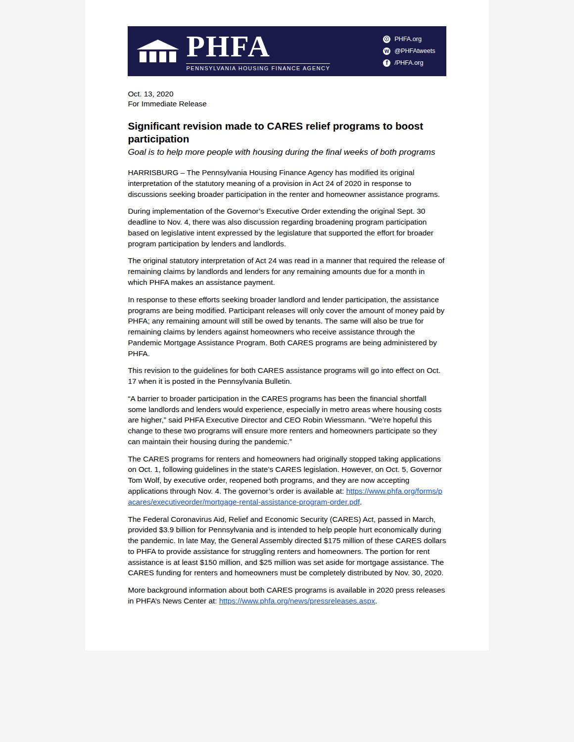PHFA PENNSYLVANIA HOUSING FINANCE AGENCY
☉PHFA.org
w@PHFAtweets
f/PHFA.org
Oct. 13, 2020
For Immediate Release
Significant revision made to CARES relief programs to boost participation
Goal is to help more people with housing during the final weeks of both programs
HARRISBURG – The Pennsylvania Housing Finance Agency has modified its original interpretation of the statutory meaning of a provision in Act 24 of 2020 in response to discussions seeking broader participation in the renter and homeowner assistance programs.
During implementation of the Governor’s Executive Order extending the original Sept. 30 deadline to Nov. 4, there was also discussion regarding broadening program participation based on legislative intent expressed by the legislature that supported the effort for broader program participation by lenders and landlords.
The original statutory interpretation of Act 24 was read in a manner that required the release of remaining claims by landlords and lenders for any remaining amounts due for a month in which PHFA makes an assistance payment.
In response to these efforts seeking broader landlord and lender participation, the assistance programs are being modified. Participant releases will only cover the amount of money paid by PHFA; any remaining amount will still be owed by tenants. The same will also be true for remaining claims by lenders against homeowners who receive assistance through the Pandemic Mortgage Assistance Program. Both CARES programs are being administered by PHFA.
This revision to the guidelines for both CARES assistance programs will go into effect on Oct. 17 when it is posted in the Pennsylvania Bulletin.
“A barrier to broader participation in the CARES programs has been the financial shortfall some landlords and lenders would experience, especially in metro areas where housing costs are higher,” said PHFA Executive Director and CEO Robin Wiessmann. “We’re hopeful this change to these two programs will ensure more renters and homeowners participate so they can maintain their housing during the pandemic.”
The CARES programs for renters and homeowners had originally stopped taking applications on Oct. 1, following guidelines in the state’s CARES legislation. However, on Oct. 5, Governor Tom Wolf, by executive order, reopened both programs, and they are now accepting applications through Nov. 4. The governor’s order is available at: https://www.phfa.org/forms/pacares/executiveorder/mortgage-rental-assistance-program-order.pdf.
The Federal Coronavirus Aid, Relief and Economic Security (CARES) Act, passed in March, provided $3.9 billion for Pennsylvania and is intended to help people hurt economically during the pandemic. In late May, the General Assembly directed $175 million of these CARES dollars to PHFA to provide assistance for struggling renters and homeowners. The portion for rent assistance is at least $150 million, and $25 million was set aside for mortgage assistance. The CARES funding for renters and homeowners must be completely distributed by Nov. 30, 2020.
More background information about both CARES programs is available in 2020 press releases in PHFA’s News Center at: https://www.phfa.org/news/pressreleases.aspx.